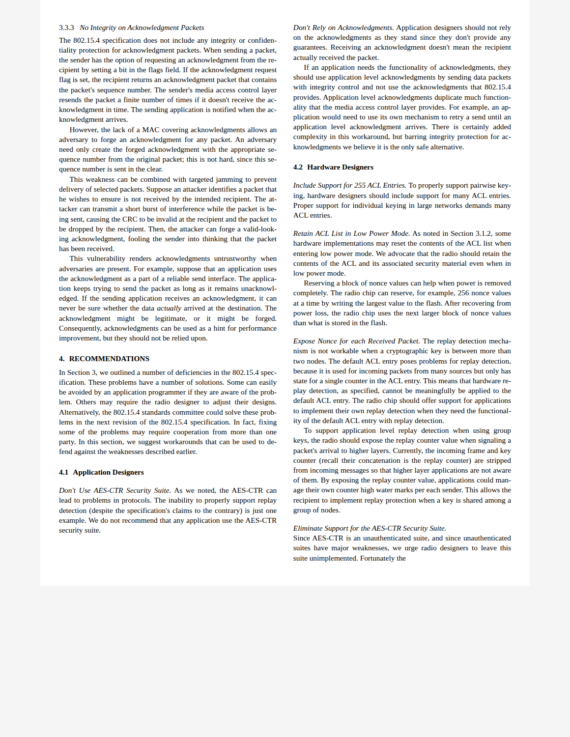3.3.3 No Integrity on Acknowledgment Packets
The 802.15.4 specification does not include any integrity or confidentiality protection for acknowledgment packets. When sending a packet, the sender has the option of requesting an acknowledgment from the recipient by setting a bit in the flags field. If the acknowledgment request flag is set, the recipient returns an acknowledgment packet that contains the packet's sequence number. The sender's media access control layer resends the packet a finite number of times if it doesn't receive the acknowledgment in time. The sending application is notified when the acknowledgment arrives.
However, the lack of a MAC covering acknowledgments allows an adversary to forge an acknowledgment for any packet. An adversary need only create the forged acknowledgment with the appropriate sequence number from the original packet; this is not hard, since this sequence number is sent in the clear.
This weakness can be combined with targeted jamming to prevent delivery of selected packets. Suppose an attacker identifies a packet that he wishes to ensure is not received by the intended recipient. The attacker can transmit a short burst of interference while the packet is being sent, causing the CRC to be invalid at the recipient and the packet to be dropped by the recipient. Then, the attacker can forge a valid-looking acknowledgment, fooling the sender into thinking that the packet has been received.
This vulnerability renders acknowledgments untrustworthy when adversaries are present. For example, suppose that an application uses the acknowledgment as a part of a reliable send interface. The application keeps trying to send the packet as long as it remains unacknowledged. If the sending application receives an acknowledgment, it can never be sure whether the data actually arrived at the destination. The acknowledgment might be legitimate, or it might be forged. Consequently, acknowledgments can be used as a hint for performance improvement, but they should not be relied upon.
4. RECOMMENDATIONS
In Section 3, we outlined a number of deficiencies in the 802.15.4 specification. These problems have a number of solutions. Some can easily be avoided by an application programmer if they are aware of the problem. Others may require the radio designer to adjust their designs. Alternatively, the 802.15.4 standards committee could solve these problems in the next revision of the 802.15.4 specification. In fact, fixing some of the problems may require cooperation from more than one party. In this section, we suggest workarounds that can be used to defend against the weaknesses described earlier.
4.1 Application Designers
Don't Use AES-CTR Security Suite. As we noted, the AES-CTR can lead to problems in protocols. The inability to properly support replay detection (despite the specification's claims to the contrary) is just one example. We do not recommend that any application use the AES-CTR security suite.
Don't Rely on Acknowledgments. Application designers should not rely on the acknowledgments as they stand since they don't provide any guarantees. Receiving an acknowledgment doesn't mean the recipient actually received the packet.
If an application needs the functionality of acknowledgments, they should use application level acknowledgments by sending data packets with integrity control and not use the acknowledgments that 802.15.4 provides. Application level acknowledgments duplicate much functionality that the media access control layer provides. For example, an application would need to use its own mechanism to retry a send until an application level acknowledgment arrives. There is certainly added complexity in this workaround, but barring integrity protection for acknowledgments we believe it is the only safe alternative.
4.2 Hardware Designers
Include Support for 255 ACL Entries. To properly support pairwise keying, hardware designers should include support for many ACL entries. Proper support for individual keying in large networks demands many ACL entries.
Retain ACL List in Low Power Mode. As noted in Section 3.1.2, some hardware implementations may reset the contents of the ACL list when entering low power mode. We advocate that the radio should retain the contents of the ACL and its associated security material even when in low power mode.
Reserving a block of nonce values can help when power is removed completely. The radio chip can reserve, for example, 256 nonce values at a time by writing the largest value to the flash. After recovering from power loss, the radio chip uses the next larger block of nonce values than what is stored in the flash.
Expose Nonce for each Received Packet. The replay detection mechanism is not workable when a cryptographic key is between more than two nodes. The default ACL entry poses problems for replay detection, because it is used for incoming packets from many sources but only has state for a single counter in the ACL entry. This means that hardware replay detection, as specified, cannot be meaningfully be applied to the default ACL entry. The radio chip should offer support for applications to implement their own replay detection when they need the functionality of the default ACL entry with replay detection.
To support application level replay detection when using group keys, the radio should expose the replay counter value when signaling a packet's arrival to higher layers. Currently, the incoming frame and key counter (recall their concatenation is the replay counter) are stripped from incoming messages so that higher layer applications are not aware of them. By exposing the replay counter value, applications could manage their own counter high water marks per each sender. This allows the recipient to implement replay protection when a key is shared among a group of nodes.
Eliminate Support for the AES-CTR Security Suite.
Since AES-CTR is an unauthenticated suite, and since unauthenticated suites have major weaknesses, we urge radio designers to leave this suite unimplemented. Fortunately the